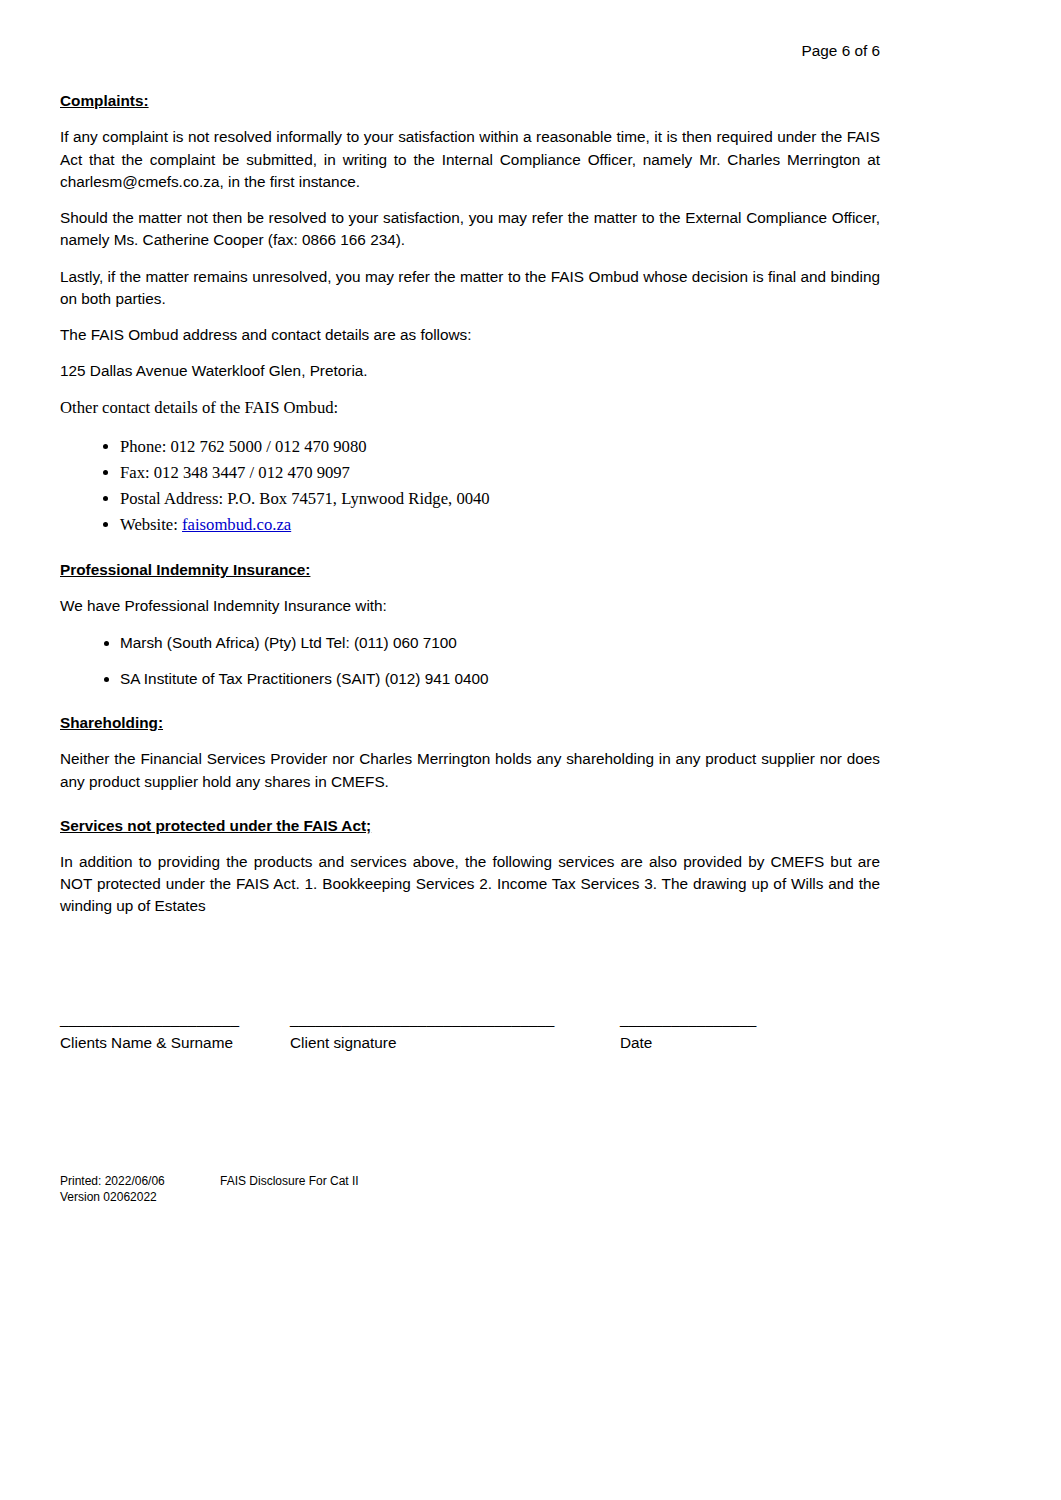Page 6 of 6
Complaints:
If any complaint is not resolved informally to your satisfaction within a reasonable time, it is then required under the FAIS Act that the complaint be submitted, in writing to the Internal Compliance Officer, namely Mr. Charles Merrington at charlesm@cmefs.co.za, in the first instance.
Should the matter not then be resolved to your satisfaction, you may refer the matter to the External Compliance Officer, namely Ms. Catherine Cooper (fax: 0866 166 234).
Lastly, if the matter remains unresolved, you may refer the matter to the FAIS Ombud whose decision is final and binding on both parties.
The FAIS Ombud address and contact details are as follows:
125 Dallas Avenue Waterkloof Glen, Pretoria.
Other contact details of the FAIS Ombud:
Phone: 012 762 5000 / 012 470 9080
Fax: 012 348 3447 / 012 470 9097
Postal Address: P.O. Box 74571, Lynwood Ridge, 0040
Website: faisombud.co.za
Professional Indemnity Insurance:
We have Professional Indemnity Insurance with:
Marsh (South Africa) (Pty) Ltd Tel: (011) 060 7100
SA Institute of Tax Practitioners (SAIT) (012) 941 0400
Shareholding:
Neither the Financial Services Provider nor Charles Merrington holds any shareholding in any product supplier nor does any product supplier hold any shares in CMEFS.
Services not protected under the FAIS Act;
In addition to providing the products and services above, the following services are also provided by CMEFS but are NOT protected under the FAIS Act. 1. Bookkeeping Services 2. Income Tax Services 3. The drawing up of Wills and the winding up of Estates
_____________________ _______________________________ ________________
Clients Name & Surname Client signature Date
Printed: 2022/06/06 FAIS Disclosure For Cat II
Version 02062022